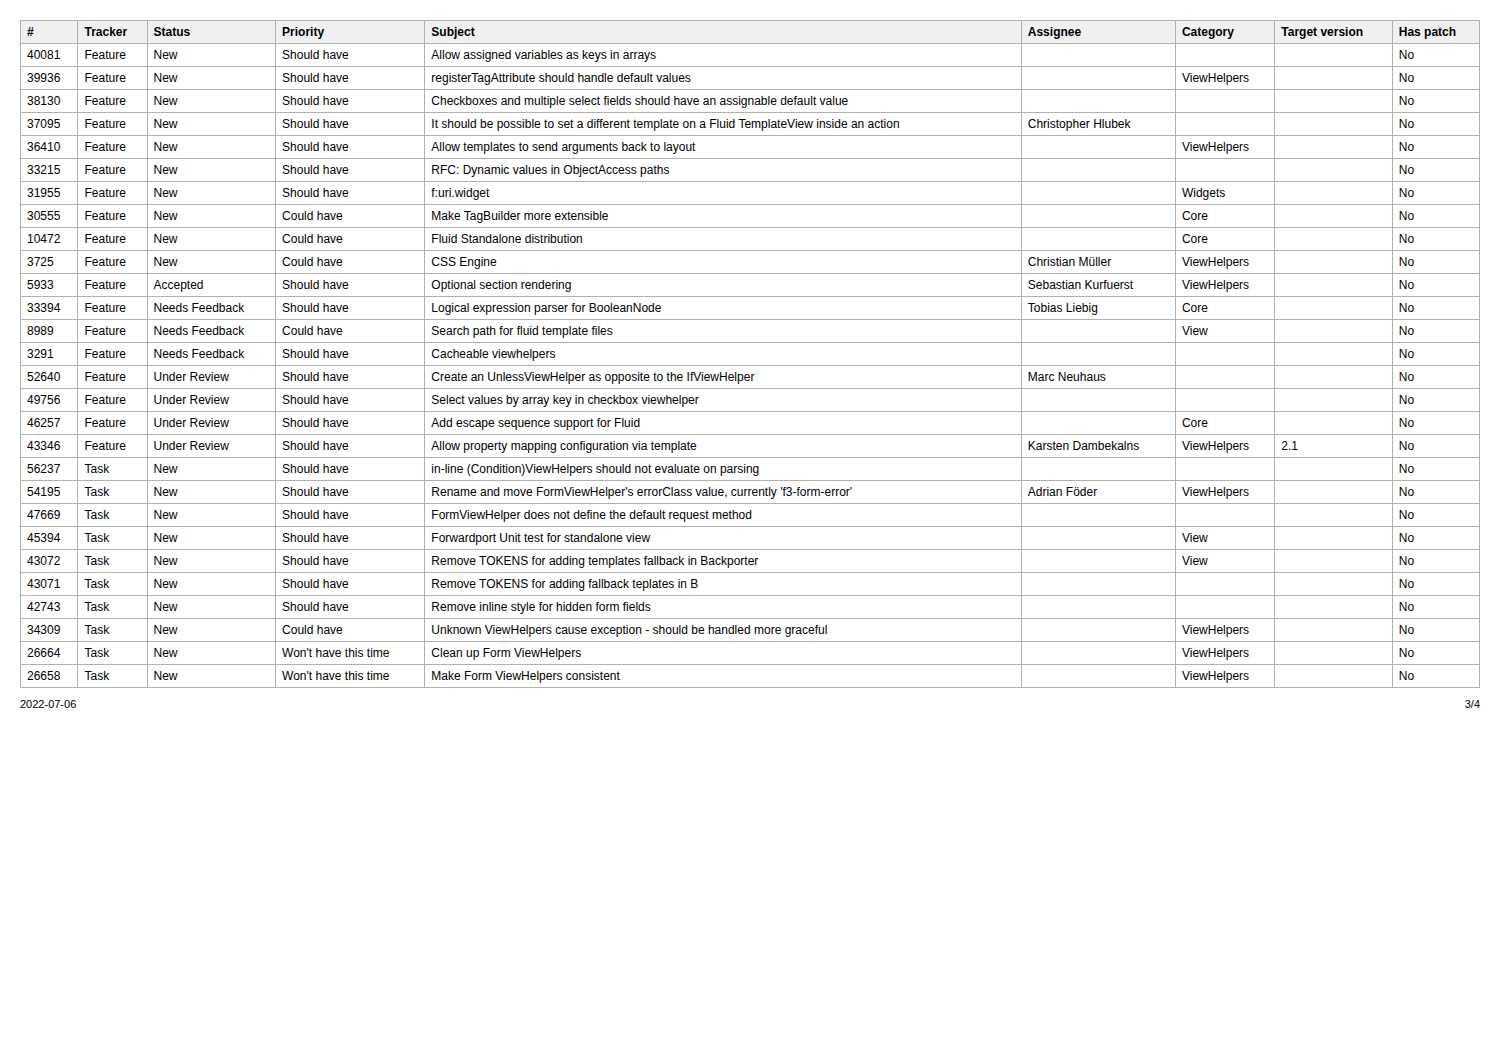| # | Tracker | Status | Priority | Subject | Assignee | Category | Target version | Has patch |
| --- | --- | --- | --- | --- | --- | --- | --- | --- |
| 40081 | Feature | New | Should have | Allow assigned variables as keys in arrays | | | | No |
| 39936 | Feature | New | Should have | registerTagAttribute should handle default values | | ViewHelpers | | No |
| 38130 | Feature | New | Should have | Checkboxes and multiple select fields should have an assignable default value | | | | No |
| 37095 | Feature | New | Should have | It should be possible to set a different template on a Fluid TemplateView inside an action | Christopher Hlubek | | | No |
| 36410 | Feature | New | Should have | Allow templates to send arguments back to layout | | ViewHelpers | | No |
| 33215 | Feature | New | Should have | RFC: Dynamic values in ObjectAccess paths | | | | No |
| 31955 | Feature | New | Should have | f:uri.widget | | Widgets | | No |
| 30555 | Feature | New | Could have | Make TagBuilder more extensible | | Core | | No |
| 10472 | Feature | New | Could have | Fluid Standalone distribution | | Core | | No |
| 3725 | Feature | New | Could have | CSS Engine | Christian Müller | ViewHelpers | | No |
| 5933 | Feature | Accepted | Should have | Optional section rendering | Sebastian Kurfuerst | ViewHelpers | | No |
| 33394 | Feature | Needs Feedback | Should have | Logical expression parser for BooleanNode | Tobias Liebig | Core | | No |
| 8989 | Feature | Needs Feedback | Could have | Search path for fluid template files | | View | | No |
| 3291 | Feature | Needs Feedback | Should have | Cacheable viewhelpers | | | | No |
| 52640 | Feature | Under Review | Should have | Create an UnlessViewHelper as opposite to the IfViewHelper | Marc Neuhaus | | | No |
| 49756 | Feature | Under Review | Should have | Select values by array key in checkbox viewhelper | | | | No |
| 46257 | Feature | Under Review | Should have | Add escape sequence support for Fluid | | Core | | No |
| 43346 | Feature | Under Review | Should have | Allow property mapping configuration via template | Karsten Dambekalns | ViewHelpers | 2.1 | No |
| 56237 | Task | New | Should have | in-line (Condition)ViewHelpers should not evaluate on parsing | | | | No |
| 54195 | Task | New | Should have | Rename and move FormViewHelper's errorClass value, currently 'f3-form-error' | Adrian Föder | ViewHelpers | | No |
| 47669 | Task | New | Should have | FormViewHelper does not define the default request method | | | | No |
| 45394 | Task | New | Should have | Forwardport Unit test for standalone view | | View | | No |
| 43072 | Task | New | Should have | Remove TOKENS for adding templates fallback in Backporter | | View | | No |
| 43071 | Task | New | Should have | Remove TOKENS for adding fallback teplates in B | | | | No |
| 42743 | Task | New | Should have | Remove inline style for hidden form fields | | | | No |
| 34309 | Task | New | Could have | Unknown ViewHelpers cause exception - should be handled more graceful | | ViewHelpers | | No |
| 26664 | Task | New | Won't have this time | Clean up Form ViewHelpers | | ViewHelpers | | No |
| 26658 | Task | New | Won't have this time | Make Form ViewHelpers consistent | | ViewHelpers | | No |
2022-07-06 3/4